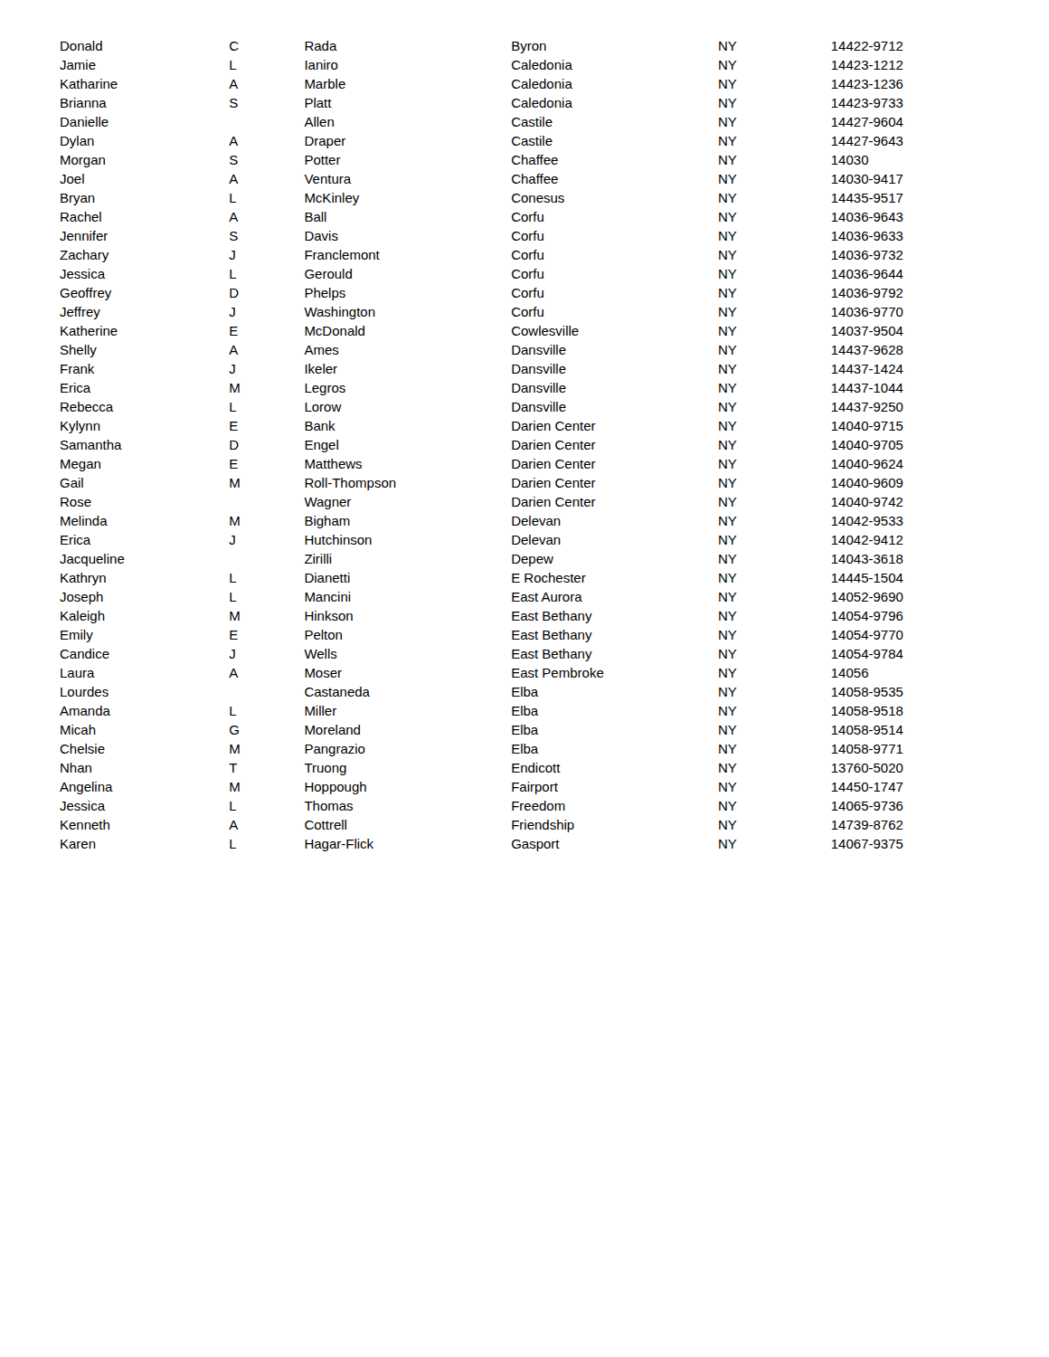| Donald | C | Rada | Byron | NY | 14422-9712 |
| Jamie | L | Ianiro | Caledonia | NY | 14423-1212 |
| Katharine | A | Marble | Caledonia | NY | 14423-1236 |
| Brianna | S | Platt | Caledonia | NY | 14423-9733 |
| Danielle | | Allen | Castile | NY | 14427-9604 |
| Dylan | A | Draper | Castile | NY | 14427-9643 |
| Morgan | S | Potter | Chaffee | NY | 14030 |
| Joel | A | Ventura | Chaffee | NY | 14030-9417 |
| Bryan | L | McKinley | Conesus | NY | 14435-9517 |
| Rachel | A | Ball | Corfu | NY | 14036-9643 |
| Jennifer | S | Davis | Corfu | NY | 14036-9633 |
| Zachary | J | Franclemont | Corfu | NY | 14036-9732 |
| Jessica | L | Gerould | Corfu | NY | 14036-9644 |
| Geoffrey | D | Phelps | Corfu | NY | 14036-9792 |
| Jeffrey | J | Washington | Corfu | NY | 14036-9770 |
| Katherine | E | McDonald | Cowlesville | NY | 14037-9504 |
| Shelly | A | Ames | Dansville | NY | 14437-9628 |
| Frank | J | Ikeler | Dansville | NY | 14437-1424 |
| Erica | M | Legros | Dansville | NY | 14437-1044 |
| Rebecca | L | Lorow | Dansville | NY | 14437-9250 |
| Kylynn | E | Bank | Darien Center | NY | 14040-9715 |
| Samantha | D | Engel | Darien Center | NY | 14040-9705 |
| Megan | E | Matthews | Darien Center | NY | 14040-9624 |
| Gail | M | Roll-Thompson | Darien Center | NY | 14040-9609 |
| Rose | | Wagner | Darien Center | NY | 14040-9742 |
| Melinda | M | Bigham | Delevan | NY | 14042-9533 |
| Erica | J | Hutchinson | Delevan | NY | 14042-9412 |
| Jacqueline | | Zirilli | Depew | NY | 14043-3618 |
| Kathryn | L | Dianetti | E Rochester | NY | 14445-1504 |
| Joseph | L | Mancini | East Aurora | NY | 14052-9690 |
| Kaleigh | M | Hinkson | East Bethany | NY | 14054-9796 |
| Emily | E | Pelton | East Bethany | NY | 14054-9770 |
| Candice | J | Wells | East Bethany | NY | 14054-9784 |
| Laura | A | Moser | East Pembroke | NY | 14056 |
| Lourdes | | Castaneda | Elba | NY | 14058-9535 |
| Amanda | L | Miller | Elba | NY | 14058-9518 |
| Micah | G | Moreland | Elba | NY | 14058-9514 |
| Chelsie | M | Pangrazio | Elba | NY | 14058-9771 |
| Nhan | T | Truong | Endicott | NY | 13760-5020 |
| Angelina | M | Hoppough | Fairport | NY | 14450-1747 |
| Jessica | L | Thomas | Freedom | NY | 14065-9736 |
| Kenneth | A | Cottrell | Friendship | NY | 14739-8762 |
| Karen | L | Hagar-Flick | Gasport | NY | 14067-9375 |